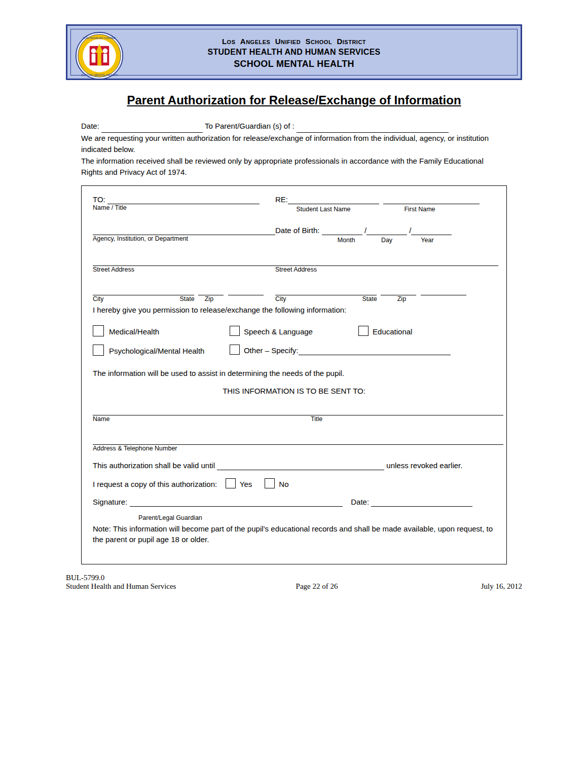ATTACHMENT F
LOS ANGELES UNIFIED SCHOOL MENTAL HEALTH
Los Angeles Unified School District
STUDENT HEALTH AND HUMAN SERVICES
SCHOOL MENTAL HEALTH
Parent Authorization for Release/Exchange of Information
Date: To Parent/Guardian (s) of :
We are requesting your written authorization for release/exchange of information from the individual, agency, or institution indicated below.
The information received shall be reviewed only by appropriate professionals in accordance with the Family Educational Rights and Privacy Act of 1974.
| TO: | RE: |
| Name / Title | Student Last Name First Name |
| | Date of Birth: / / |
| Agency, Institution, or Department | Month Day Year |
| Street Address | Street Address |
| City State Zip | City State Zip |
I hereby give you permission to release/exchange the following information:
| Medical/Health | Speech & Language | Educational |
| Psychological/Mental Health | Other – Specify: |
The information will be used to assist in determining the needs of the pupil.
THIS INFORMATION IS TO BE SENT TO:
| Name | Title |
| Address & Telephone Number |
This authorization shall be valid until unless revoked earlier.
I request a copy of this authorization: Yes No
Signature: Date:
Parent/Legal Guardian
Note: This information will become part of the pupil’s educational records and shall be made available, upon request, to the parent or pupil age 18 or older.
| BUL-5799.0 |
| Student Health and Human Services | Page 22 of 26 | July 16, 2012 |